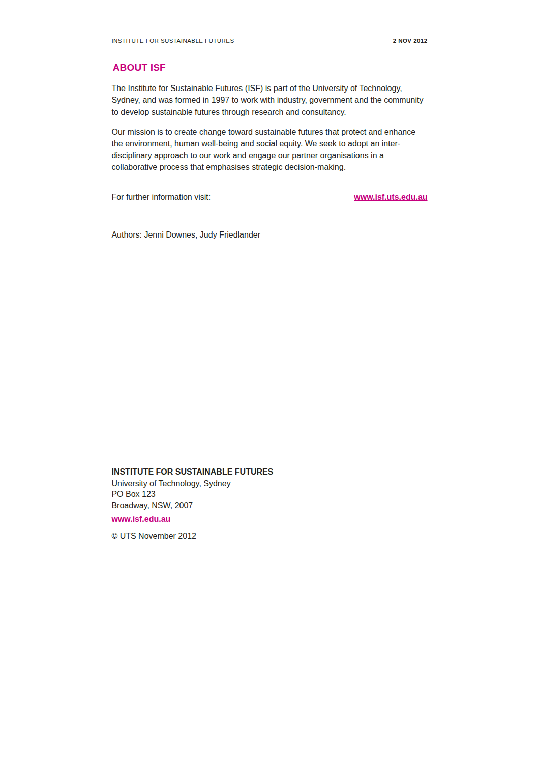Institute for Sustainable Futures 2 Nov 2012
ABOUT ISF
The Institute for Sustainable Futures (ISF) is part of the University of Technology, Sydney, and was formed in 1997 to work with industry, government and the community to develop sustainable futures through research and consultancy.
Our mission is to create change toward sustainable futures that protect and enhance the environment, human well-being and social equity. We seek to adopt an inter-disciplinary approach to our work and engage our partner organisations in a collaborative process that emphasises strategic decision-making.
For further information visit: www.isf.uts.edu.au
Authors: Jenni Downes, Judy Friedlander
Institute for Sustainable Futures
University of Technology, Sydney
PO Box 123
Broadway, NSW, 2007
www.isf.edu.au
© UTS November 2012